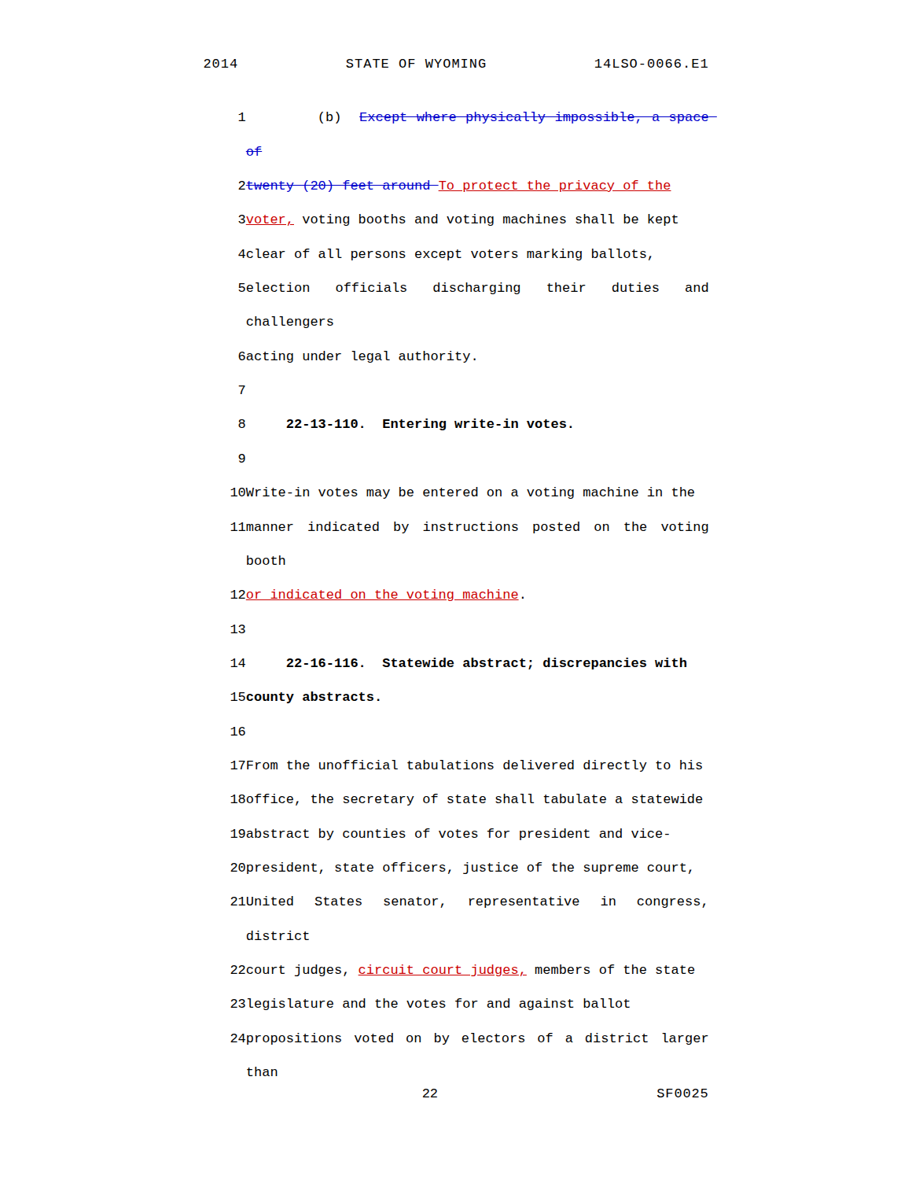2014 STATE OF WYOMING 14LSO-0066.E1
| 1 | (b) Except where physically impossible, a space of |
| 2 | twenty (20) feet around To protect the privacy of the |
| 3 | voter, voting booths and voting machines shall be kept |
| 4 | clear of all persons except voters marking ballots, |
| 5 | election officials discharging their duties and challengers |
| 6 | acting under legal authority. |
| 7 | |
| 8 | 22-13-110. Entering write-in votes. |
| 9 | |
| 10 | Write-in votes may be entered on a voting machine in the |
| 11 | manner indicated by instructions posted on the voting booth |
| 12 | or indicated on the voting machine . |
| 13 | |
| 14 | 22-16-116. Statewide abstract; discrepancies with |
| 15 | county abstracts. |
| 16 | |
| 17 | From the unofficial tabulations delivered directly to his |
| 18 | office, the secretary of state shall tabulate a statewide |
| 19 | abstract by counties of votes for president and vice- |
| 20 | president, state officers, justice of the supreme court, |
| 21 | United States senator, representative in congress, district |
| 22 | court judges, circuit court judges, members of the state |
| 23 | legislature and the votes for and against ballot |
| 24 | propositions voted on by electors of a district larger than |
22 SF0025